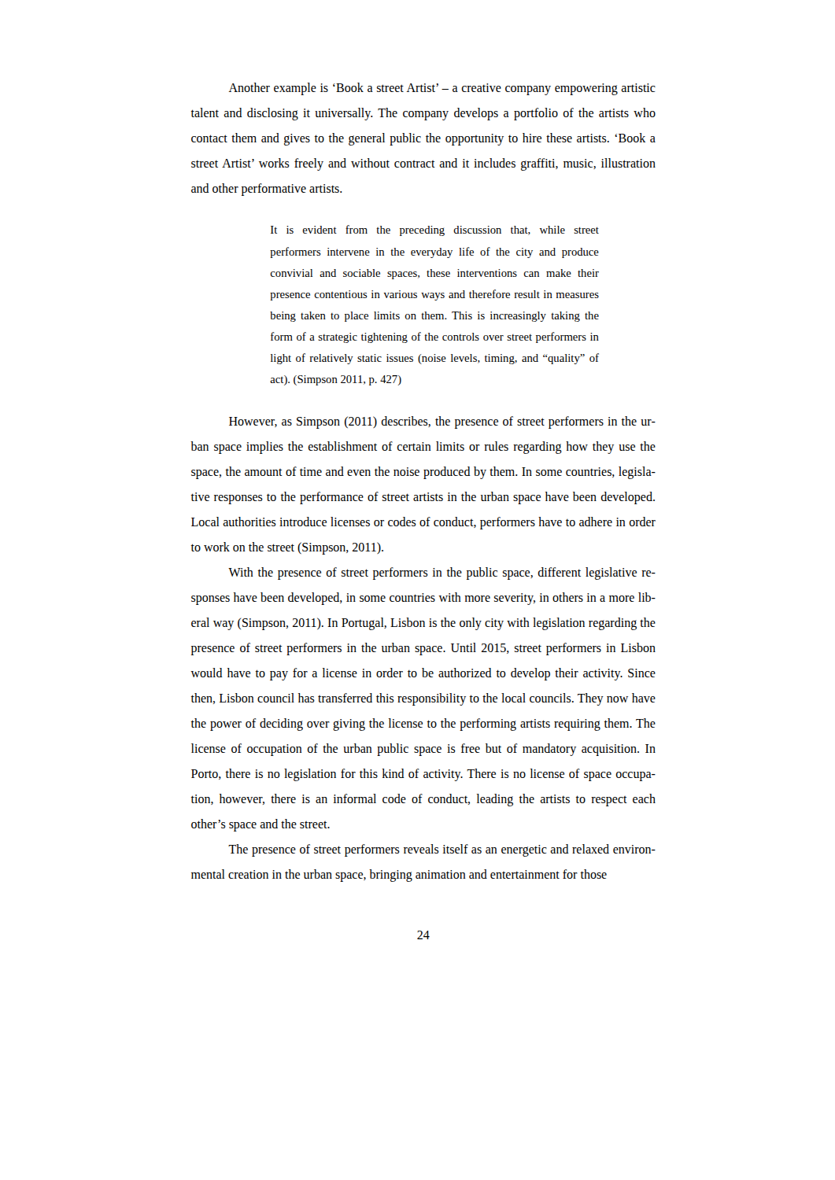Another example is ‘Book a street Artist’ – a creative company empowering artistic talent and disclosing it universally. The company develops a portfolio of the artists who contact them and gives to the general public the opportunity to hire these artists. ‘Book a street Artist’ works freely and without contract and it includes graffiti, music, illustration and other performative artists.
It is evident from the preceding discussion that, while street performers intervene in the everyday life of the city and produce convivial and sociable spaces, these interventions can make their presence contentious in various ways and therefore result in measures being taken to place limits on them. This is increasingly taking the form of a strategic tightening of the controls over street performers in light of relatively static issues (noise levels, timing, and “quality” of act). (Simpson 2011, p. 427)
However, as Simpson (2011) describes, the presence of street performers in the urban space implies the establishment of certain limits or rules regarding how they use the space, the amount of time and even the noise produced by them. In some countries, legislative responses to the performance of street artists in the urban space have been developed. Local authorities introduce licenses or codes of conduct, performers have to adhere in order to work on the street (Simpson, 2011).
With the presence of street performers in the public space, different legislative responses have been developed, in some countries with more severity, in others in a more liberal way (Simpson, 2011). In Portugal, Lisbon is the only city with legislation regarding the presence of street performers in the urban space. Until 2015, street performers in Lisbon would have to pay for a license in order to be authorized to develop their activity. Since then, Lisbon council has transferred this responsibility to the local councils. They now have the power of deciding over giving the license to the performing artists requiring them. The license of occupation of the urban public space is free but of mandatory acquisition. In Porto, there is no legislation for this kind of activity. There is no license of space occupation, however, there is an informal code of conduct, leading the artists to respect each other’s space and the street.
The presence of street performers reveals itself as an energetic and relaxed environmental creation in the urban space, bringing animation and entertainment for those
24